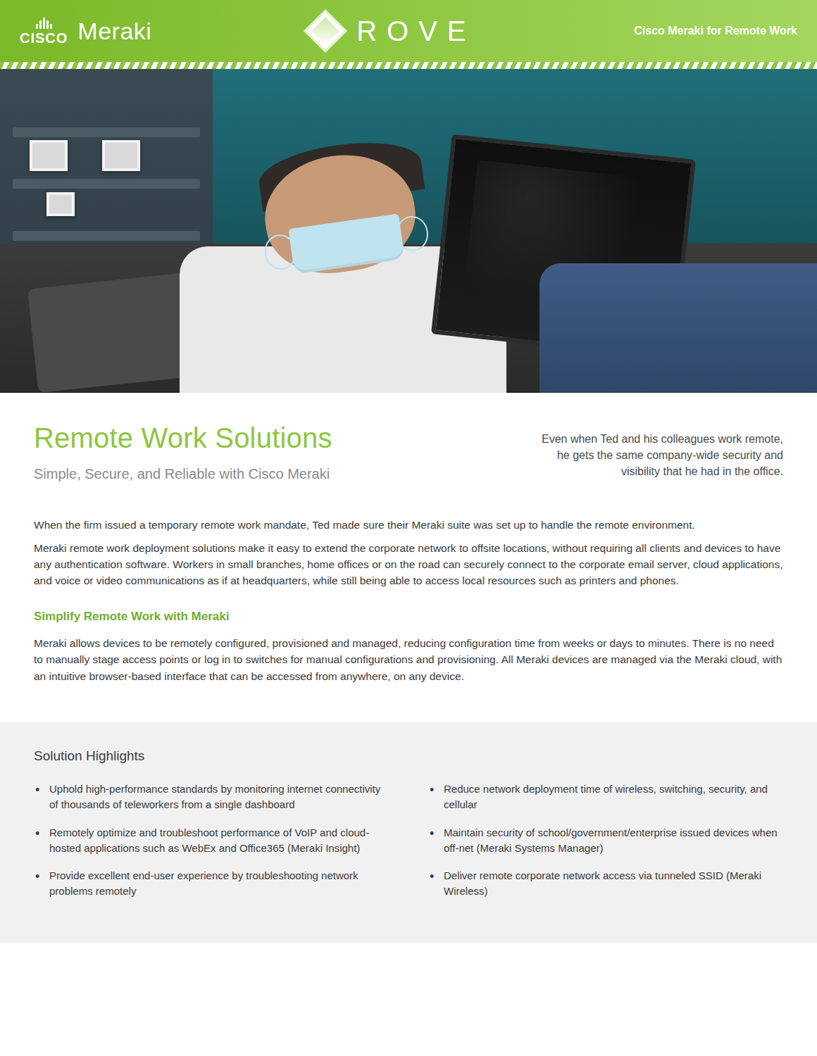CISCO
Meraki
ROVE
Cisco Meraki for Remote Work
Remote Work Solutions
Simple, Secure, and Reliable with Cisco Meraki
Even when Ted and his colleagues work remote,
he gets the same company-wide security and
visibility that he had in the office.
When the firm issued a temporary remote work mandate, Ted made sure their Meraki suite was set up to handle the remote environment.
Meraki remote work deployment solutions make it easy to extend the corporate network to offsite locations, without requiring all clients and devices to have any authentication software. Workers in small branches, home offices or on the road can securely connect to the corporate email server, cloud applications, and voice or video communications as if at headquarters, while still being able to access local resources such as printers and phones.
Simplify Remote Work with Meraki
Meraki allows devices to be remotely configured, provisioned and managed, reducing configuration time from weeks or days to minutes. There is no need to manually stage access points or log in to switches for manual configurations and provisioning. All Meraki devices are managed via the Meraki cloud, with an intuitive browser-based interface that can be accessed from anywhere, on any device.
Solution Highlights
Uphold high-performance standards by monitoring internet connectivity of thousands of teleworkers from a single dashboard
Remotely optimize and troubleshoot performance of VoIP and cloud-hosted applications such as WebEx and Office365 (Meraki Insight)
Provide excellent end-user experience by troubleshooting network problems remotely
Reduce network deployment time of wireless, switching, security, and cellular
Maintain security of school/government/enterprise issued devices when off-net (Meraki Systems Manager)
Deliver remote corporate network access via tunneled SSID (Meraki Wireless)